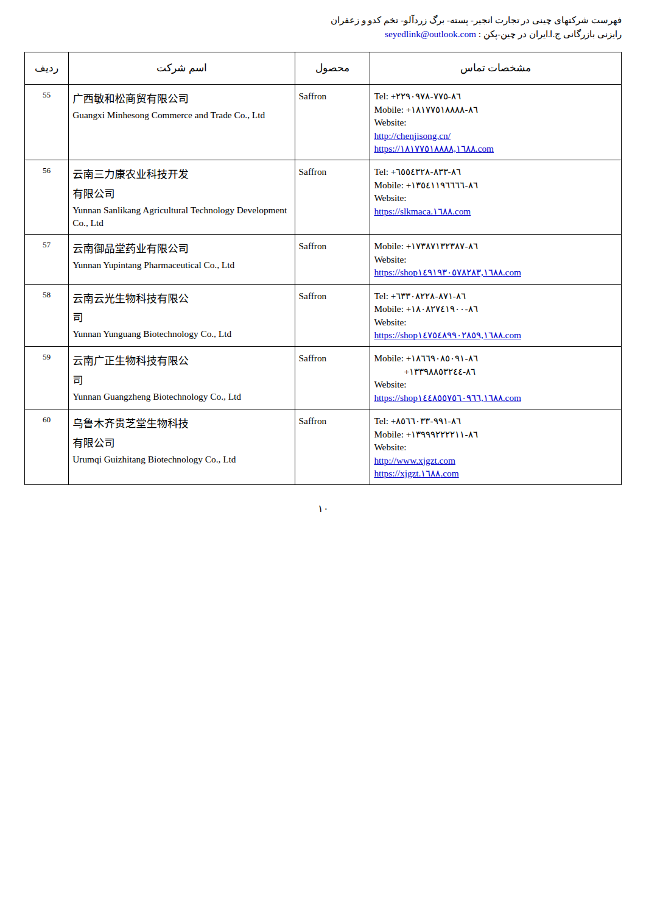فهرست شرکتهای چینی در تجارت انجیر- پسته- برگ زردآلو- تخم کدو و زعفران
رایزنی بازرگانی ج.ا.ایران در چین-پکن : seyedlink@outlook.com
| مشخصات تماس | محصول | اسم شرکت | ردیف |
| --- | --- | --- | --- |
| Tel: +٨٦-٧٧٥-٢٢٩٠٩٧٨ Mobile: +٨٦-١٨١٧٧٥١٨٨٨٨ Website: http://chenjisong.cn/ https://١٨١٧٧٥١٨٨٨٨,١٦٨٨.com | Saffron | 广西敏和松商贸有限公司 Guangxi Minhesong Commerce and Trade Co., Ltd | 55 |
| Tel: +٨٦-٨٣٣-٦٥٥٤٣٢٨ Mobile: +٨٦-١٣٥٤١١٩٦٦٦٦ Website: https://slkmaca.١٦٨٨.com | Saffron | 云南三力康农业科技开发 有限公司 Yunnan Sanlikang Agricultural Technology Development Co., Ltd | 56 |
| Mobile: +٨٦-١٧٣٨٧١٣٢٣٨٧ Website: https://shop١٤٩١٩٣٠٥٧٨٢٨٣,١٦٨٨.com | Saffron | 云南御品堂药业有限公司 Yunnan Yupintang Pharmaceutical Co., Ltd | 57 |
| Tel: +٨٦-٨٧١-٦٣٣٠٨٢٢٨ Mobile: +٨٦-١٨٠٨٢٧٤١٩٠٠ Website: https://shop١٤٧٥٤٨٩٩٠٢٨٥٩,١٦٨٨.com | Saffron | 云南云光生物科技有限公 司 Yunnan Yunguang Biotechnology Co., Ltd | 58 |
| Mobile: +٨٦-١٨٦٦٩٠٨٥٠٩١ +٨٦-١٣٣٩٨٨٥٣٢٤٤ Website: https://shop١٤٤٨٥٥٧٥٦٠٩٦٦,١٦٨٨.com | Saffron | 云南广正生物科技有限公 司 Yunnan Guangzheng Biotechnology Co., Ltd | 59 |
| Tel: +٨٦-٩٩١-٨٥٦٦٠٣٣ Mobile: +٨٦-١٣٩٩٩٢٢٢٢١١ Website: http://www.xjgzt.com https://xjgzt.١٦٨٨.com | Saffron | 乌鲁木齐贵芝堂生物科技 有限公司 Urumqi Guizhitang Biotechnology Co., Ltd | 60 |
١٠